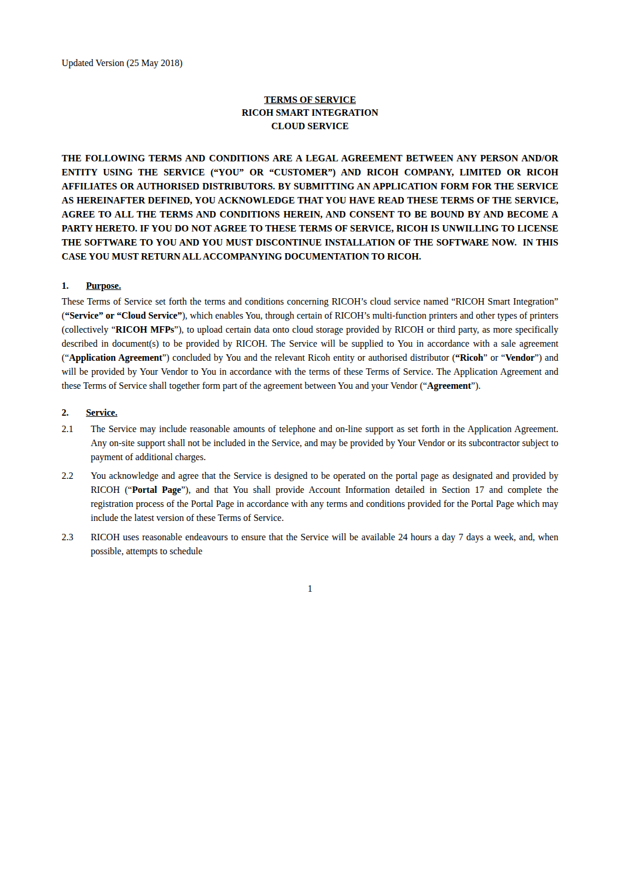Updated Version (25 May 2018)
TERMS OF SERVICE
RICOH SMART INTEGRATION
CLOUD SERVICE
THE FOLLOWING TERMS AND CONDITIONS ARE A LEGAL AGREEMENT BETWEEN ANY PERSON AND/OR ENTITY USING THE SERVICE (“YOU” OR “CUSTOMER”) AND RICOH COMPANY, LIMITED OR RICOH AFFILIATES OR AUTHORISED DISTRIBUTORS. BY SUBMITTING AN APPLICATION FORM FOR THE SERVICE AS HEREINAFTER DEFINED, YOU ACKNOWLEDGE THAT YOU HAVE READ THESE TERMS OF THE SERVICE, AGREE TO ALL THE TERMS AND CONDITIONS HEREIN, AND CONSENT TO BE BOUND BY AND BECOME A PARTY HERETO. IF YOU DO NOT AGREE TO THESE TERMS OF SERVICE, RICOH IS UNWILLING TO LICENSE THE SOFTWARE TO YOU AND YOU MUST DISCONTINUE INSTALLATION OF THE SOFTWARE NOW. IN THIS CASE YOU MUST RETURN ALL ACCOMPANYING DOCUMENTATION TO RICOH.
1. Purpose.
These Terms of Service set forth the terms and conditions concerning RICOH’s cloud service named “RICOH Smart Integration” (“Service” or “Cloud Service”), which enables You, through certain of RICOH’s multi-function printers and other types of printers (collectively “RICOH MFPs”), to upload certain data onto cloud storage provided by RICOH or third party, as more specifically described in document(s) to be provided by RICOH. The Service will be supplied to You in accordance with a sale agreement (“Application Agreement”) concluded by You and the relevant Ricoh entity or authorised distributor (“Ricoh” or “Vendor”) and will be provided by Your Vendor to You in accordance with the terms of these Terms of Service. The Application Agreement and these Terms of Service shall together form part of the agreement between You and your Vendor (“Agreement”).
2. Service.
2.1 The Service may include reasonable amounts of telephone and on-line support as set forth in the Application Agreement. Any on-site support shall not be included in the Service, and may be provided by Your Vendor or its subcontractor subject to payment of additional charges.
2.2 You acknowledge and agree that the Service is designed to be operated on the portal page as designated and provided by RICOH (“Portal Page”), and that You shall provide Account Information detailed in Section 17 and complete the registration process of the Portal Page in accordance with any terms and conditions provided for the Portal Page which may include the latest version of these Terms of Service.
2.3 RICOH uses reasonable endeavours to ensure that the Service will be available 24 hours a day 7 days a week, and, when possible, attempts to schedule
1